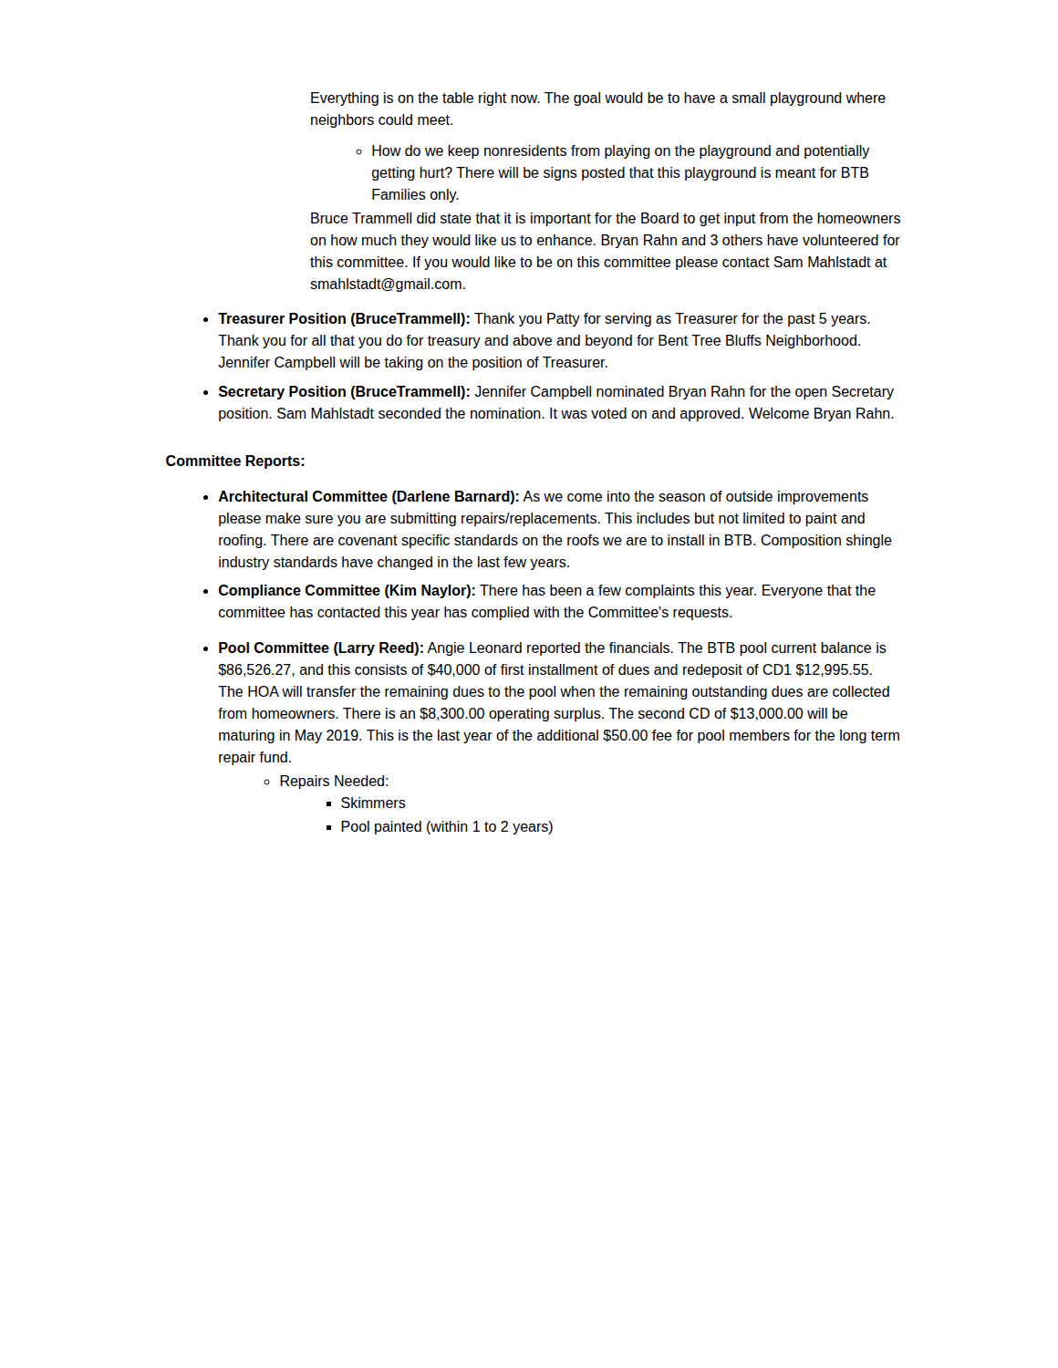Everything is on the table right now. The goal would be to have a small playground where neighbors could meet.
How do we keep nonresidents from playing on the playground and potentially getting hurt? There will be signs posted that this playground is meant for BTB Families only.
Bruce Trammell did state that it is important for the Board to get input from the homeowners on how much they would like us to enhance. Bryan Rahn and 3 others have volunteered for this committee. If you would like to be on this committee please contact Sam Mahlstadt at smahlstadt@gmail.com.
Treasurer Position (BruceTrammell): Thank you Patty for serving as Treasurer for the past 5 years. Thank you for all that you do for treasury and above and beyond for Bent Tree Bluffs Neighborhood. Jennifer Campbell will be taking on the position of Treasurer.
Secretary Position (BruceTrammell): Jennifer Campbell nominated Bryan Rahn for the open Secretary position. Sam Mahlstadt seconded the nomination. It was voted on and approved. Welcome Bryan Rahn.
Committee Reports:
Architectural Committee (Darlene Barnard): As we come into the season of outside improvements please make sure you are submitting repairs/replacements. This includes but not limited to paint and roofing. There are covenant specific standards on the roofs we are to install in BTB. Composition shingle industry standards have changed in the last few years.
Compliance Committee (Kim Naylor): There has been a few complaints this year. Everyone that the committee has contacted this year has complied with the Committee's requests.
Pool Committee (Larry Reed): Angie Leonard reported the financials. The BTB pool current balance is $86,526.27, and this consists of $40,000 of first installment of dues and redeposit of CD1 $12,995.55. The HOA will transfer the remaining dues to the pool when the remaining outstanding dues are collected from homeowners. There is an $8,300.00 operating surplus. The second CD of $13,000.00 will be maturing in May 2019. This is the last year of the additional $50.00 fee for pool members for the long term repair fund.
Repairs Needed:
Skimmers
Pool painted (within 1 to 2 years)